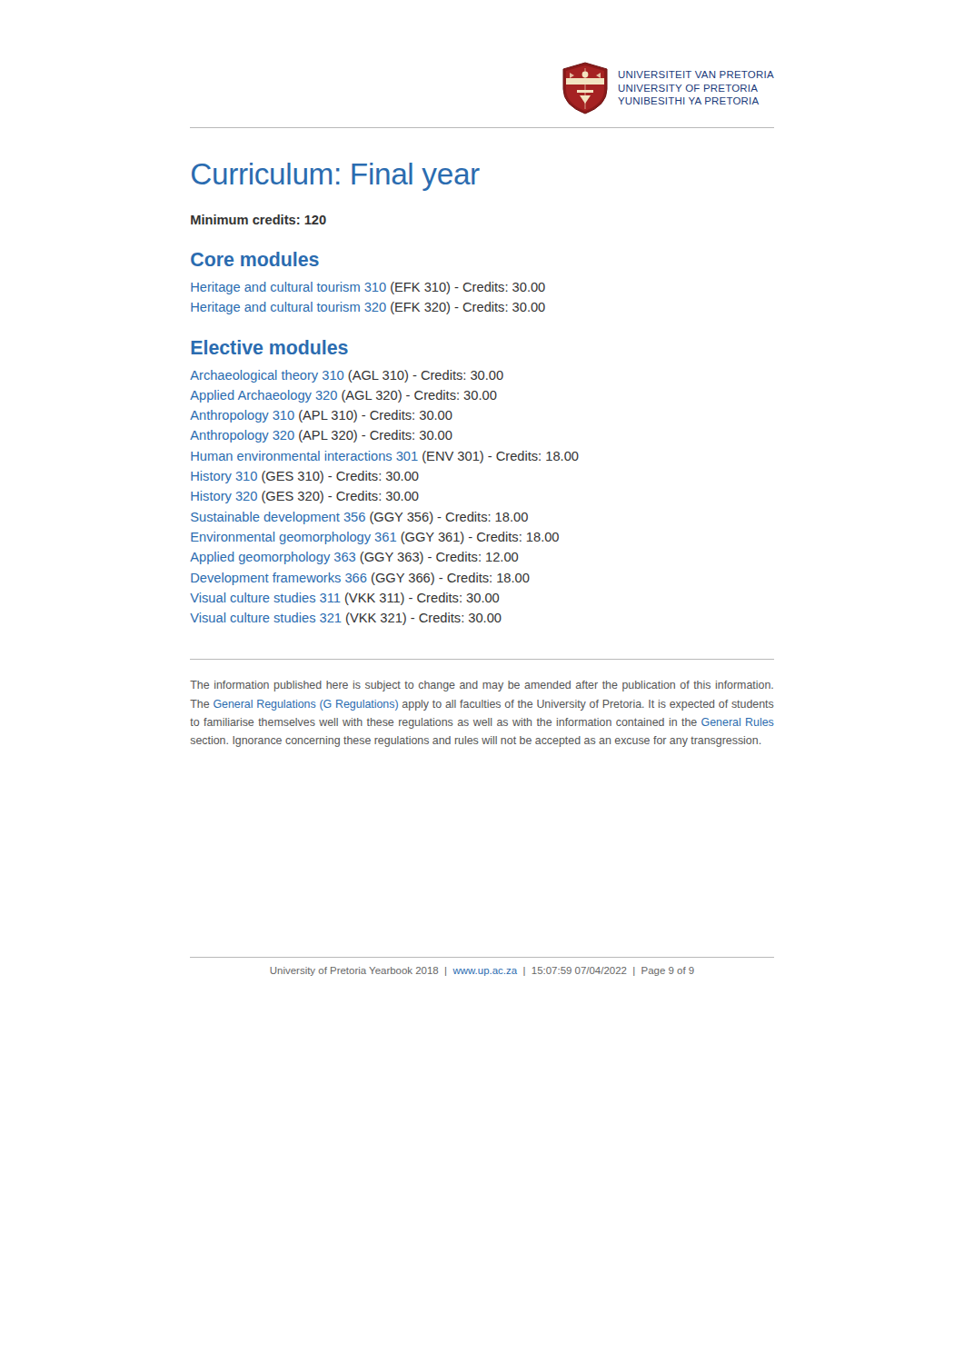Universiteit van Pretoria
University of Pretoria
Yunibesithi ya Pretoria
Curriculum: Final year
Minimum credits: 120
Core modules
Heritage and cultural tourism 310 (EFK 310) - Credits: 30.00
Heritage and cultural tourism 320 (EFK 320) - Credits: 30.00
Elective modules
Archaeological theory 310 (AGL 310) - Credits: 30.00
Applied Archaeology 320 (AGL 320) - Credits: 30.00
Anthropology 310 (APL 310) - Credits: 30.00
Anthropology 320 (APL 320) - Credits: 30.00
Human environmental interactions 301 (ENV 301) - Credits: 18.00
History 310 (GES 310) - Credits: 30.00
History 320 (GES 320) - Credits: 30.00
Sustainable development 356 (GGY 356) - Credits: 18.00
Environmental geomorphology 361 (GGY 361) - Credits: 18.00
Applied geomorphology 363 (GGY 363) - Credits: 12.00
Development frameworks 366 (GGY 366) - Credits: 18.00
Visual culture studies 311 (VKK 311) - Credits: 30.00
Visual culture studies 321 (VKK 321) - Credits: 30.00
The information published here is subject to change and may be amended after the publication of this information. The General Regulations (G Regulations) apply to all faculties of the University of Pretoria. It is expected of students to familiarise themselves well with these regulations as well as with the information contained in the General Rules section. Ignorance concerning these regulations and rules will not be accepted as an excuse for any transgression.
University of Pretoria Yearbook 2018 | www.up.ac.za | 15:07:59 07/04/2022 | Page 9 of 9